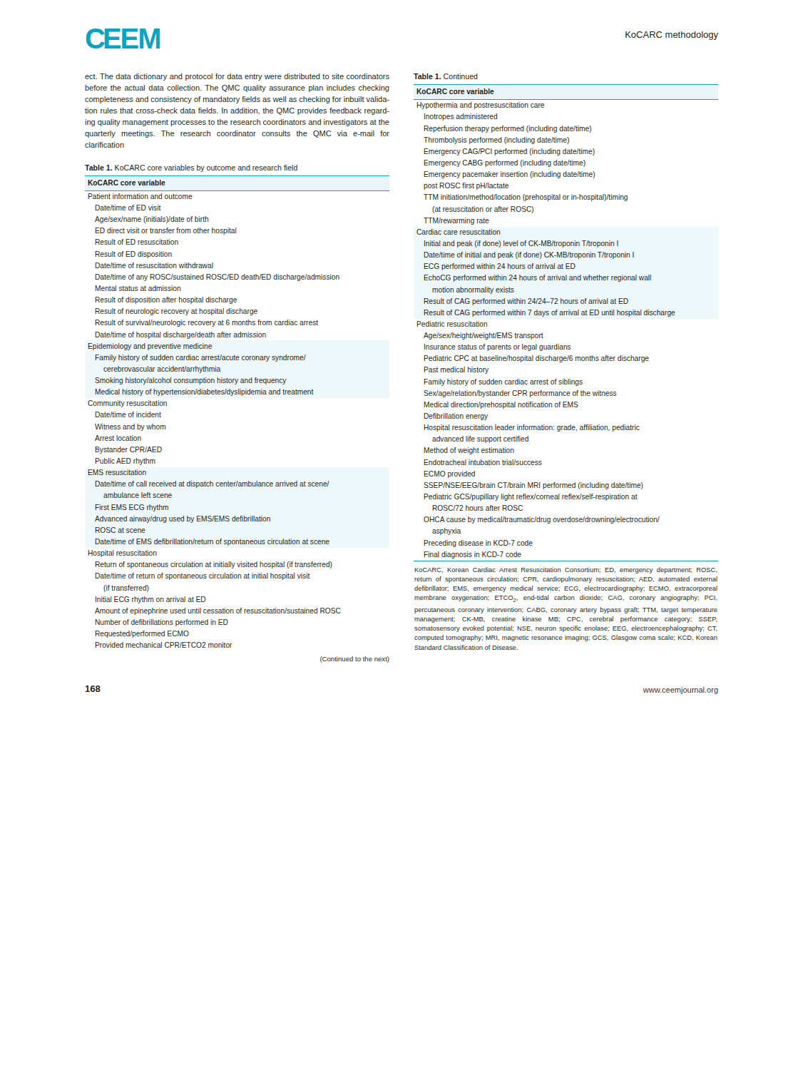CEEM
KoCARC methodology
ect. The data dictionary and protocol for data entry were distributed to site coordinators before the actual data collection. The QMC quality assurance plan includes checking completeness and consistency of mandatory fields as well as checking for inbuilt validation rules that cross-check data fields. In addition, the QMC provides feedback regarding quality management processes to the research coordinators and investigators at the quarterly meetings. The research coordinator consults the QMC via e-mail for clarification
Table 1. KoCARC core variables by outcome and research field
| KoCARC core variable |
| --- |
| Patient information and outcome |
| Date/time of ED visit |
| Age/sex/name (initials)/date of birth |
| ED direct visit or transfer from other hospital |
| Result of ED resuscitation |
| Result of ED disposition |
| Date/time of resuscitation withdrawal |
| Date/time of any ROSC/sustained ROSC/ED death/ED discharge/admission |
| Mental status at admission |
| Result of disposition after hospital discharge |
| Result of neurologic recovery at hospital discharge |
| Result of survival/neurologic recovery at 6 months from cardiac arrest |
| Date/time of hospital discharge/death after admission |
| Epidemiology and preventive medicine |
| Family history of sudden cardiac arrest/acute coronary syndrome/ |
| cerebrovascular accident/arrhythmia |
| Smoking history/alcohol consumption history and frequency |
| Medical history of hypertension/diabetes/dyslipidemia and treatment |
| Community resuscitation |
| Date/time of incident |
| Witness and by whom |
| Arrest location |
| Bystander CPR/AED |
| Public AED rhythm |
| EMS resuscitation |
| Date/time of call received at dispatch center/ambulance arrived at scene/ |
| ambulance left scene |
| First EMS ECG rhythm |
| Advanced airway/drug used by EMS/EMS defibrillation |
| ROSC at scene |
| Date/time of EMS defibrillation/return of spontaneous circulation at scene |
| Hospital resuscitation |
| Return of spontaneous circulation at initially visited hospital (if transferred) |
| Date/time of return of spontaneous circulation at initial hospital visit |
| (if transferred) |
| Initial ECG rhythm on arrival at ED |
| Amount of epinephrine used until cessation of resuscitation/sustained ROSC |
| Number of defibrillations performed in ED |
| Requested/performed ECMO |
| Provided mechanical CPR/ETCO2 monitor |
(Continued to the next)
Table 1. Continued
| KoCARC core variable |
| --- |
| Hypothermia and postresuscitation care |
| Inotropes administered |
| Reperfusion therapy performed (including date/time) |
| Thrombolysis performed (including date/time) |
| Emergency CAG/PCI performed (including date/time) |
| Emergency CABG performed (including date/time) |
| Emergency pacemaker insertion (including date/time) |
| post ROSC first pH/lactate |
| TTM initiation/method/location (prehospital or in-hospital)/timing |
| (at resuscitation or after ROSC) |
| TTM/rewarming rate |
| Cardiac care resuscitation |
| Initial and peak (if done) level of CK-MB/troponin T/troponin I |
| Date/time of initial and peak (if done) CK-MB/troponin T/troponin I |
| ECG performed within 24 hours of arrival at ED |
| EchoCG performed within 24 hours of arrival and whether regional wall |
| motion abnormality exists |
| Result of CAG performed within 24/24–72 hours of arrival at ED |
| Result of CAG performed within 7 days of arrival at ED until hospital discharge |
| Pediatric resuscitation |
| Age/sex/height/weight/EMS transport |
| Insurance status of parents or legal guardians |
| Pediatric CPC at baseline/hospital discharge/6 months after discharge |
| Past medical history |
| Family history of sudden cardiac arrest of siblings |
| Sex/age/relation/bystander CPR performance of the witness |
| Medical direction/prehospital notification of EMS |
| Defibrillation energy |
| Hospital resuscitation leader information: grade, affiliation, pediatric |
| advanced life support certified |
| Method of weight estimation |
| Endotracheal intubation trial/success |
| ECMO provided |
| SSEP/NSE/EEG/brain CT/brain MRI performed (including date/time) |
| Pediatric GCS/pupillary light reflex/corneal reflex/self-respiration at |
| ROSC/72 hours after ROSC |
| OHCA cause by medical/traumatic/drug overdose/drowning/electrocution/ |
| asphyxia |
| Preceding disease in KCD-7 code |
| Final diagnosis in KCD-7 code |
| KoCARC, Korean Cardiac Arrest Resuscitation Consortium; ED, emergency department; ROSC, return of spontaneous circulation; CPR, cardiopulmonary resuscitation; AED, automated external defibrillator; EMS, emergency medical service; ECG, electrocardiography; ECMO, extracorporeal membrane oxygenation; ETCO 2 , end-tidal carbon dioxide; CAG, coronary angiography; PCI, percutaneous coronary intervention; CABG, coronary artery bypass graft; TTM, target temperature management; CK-MB, creatine kinase MB; CPC, cerebral performance category; SSEP, somatosensory evoked potential; NSE, neuron specific enolase; EEG, electroencephalography; CT, computed tomography; MRI, magnetic resonance imaging; GCS, Glasgow coma scale; KCD, Korean Standard Classification of Disease. |
168
www.ceemjournal.org